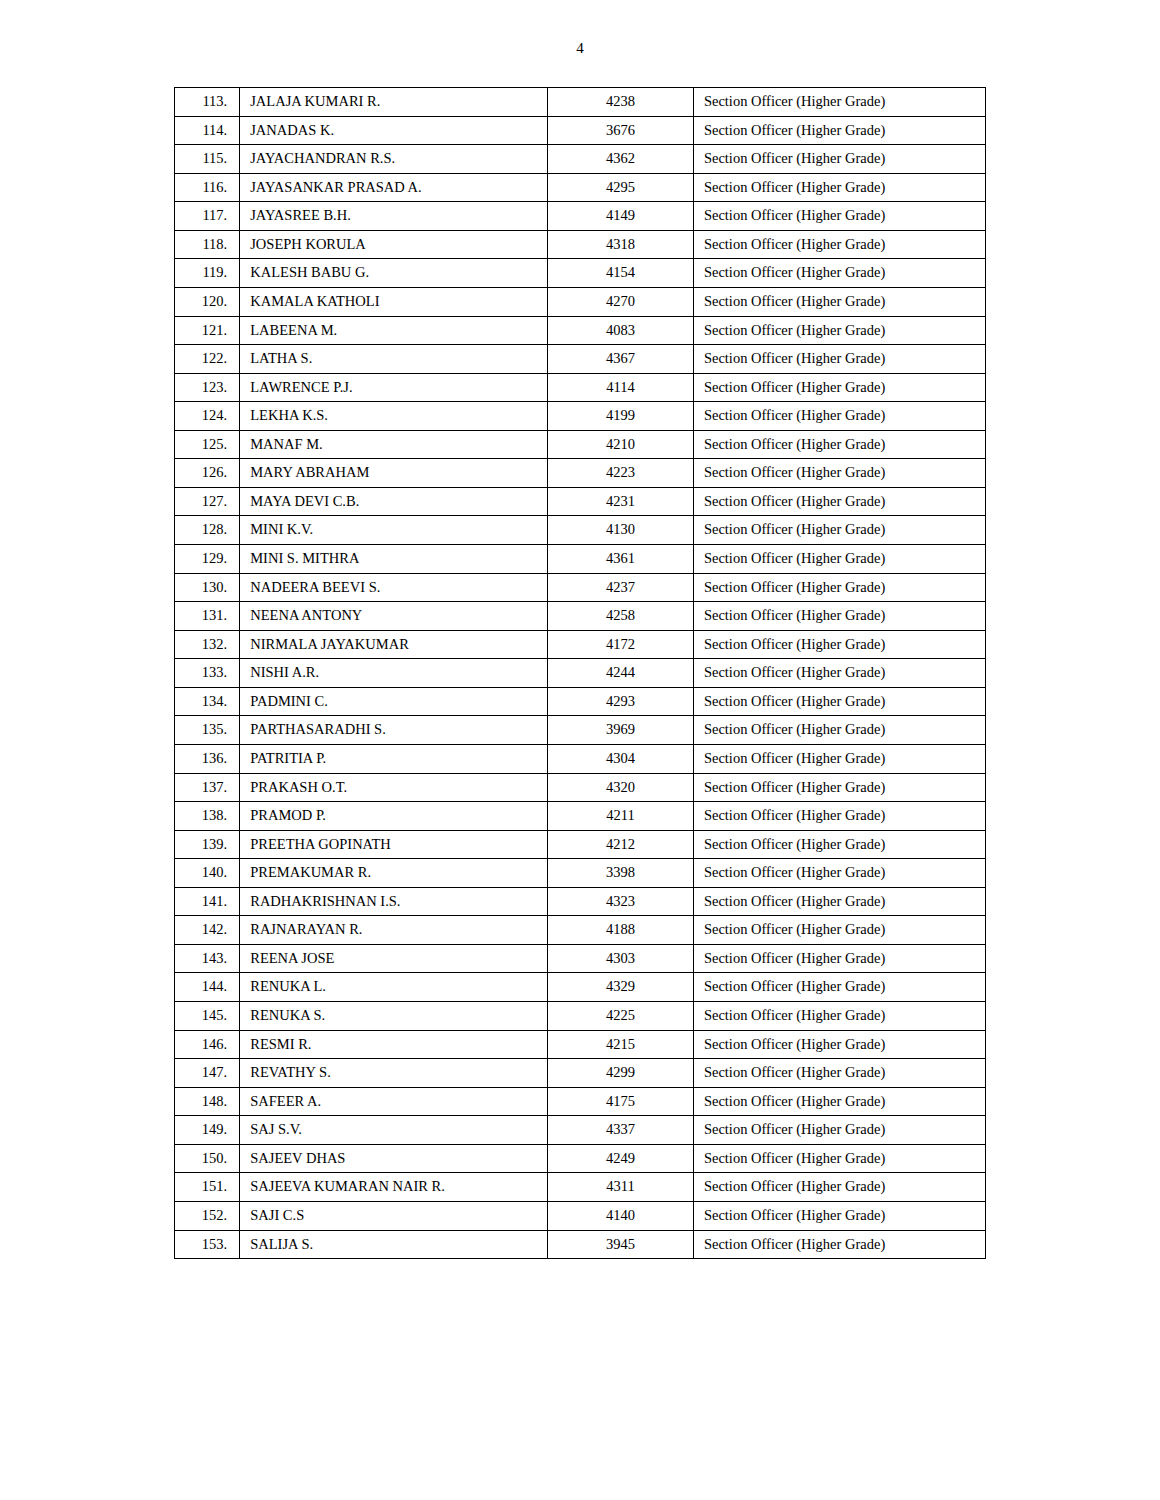4
| 113. | JALAJA KUMARI R. | 4238 | Section Officer (Higher Grade) |
| 114. | JANADAS K. | 3676 | Section Officer (Higher Grade) |
| 115. | JAYACHANDRAN R.S. | 4362 | Section Officer (Higher Grade) |
| 116. | JAYASANKAR PRASAD A. | 4295 | Section Officer (Higher Grade) |
| 117. | JAYASREE B.H. | 4149 | Section Officer (Higher Grade) |
| 118. | JOSEPH KORULA | 4318 | Section Officer (Higher Grade) |
| 119. | KALESH BABU G. | 4154 | Section Officer (Higher Grade) |
| 120. | KAMALA KATHOLI | 4270 | Section Officer (Higher Grade) |
| 121. | LABEENA M. | 4083 | Section Officer (Higher Grade) |
| 122. | LATHA S. | 4367 | Section Officer (Higher Grade) |
| 123. | LAWRENCE P.J. | 4114 | Section Officer (Higher Grade) |
| 124. | LEKHA K.S. | 4199 | Section Officer (Higher Grade) |
| 125. | MANAF M. | 4210 | Section Officer (Higher Grade) |
| 126. | MARY ABRAHAM | 4223 | Section Officer (Higher Grade) |
| 127. | MAYA DEVI C.B. | 4231 | Section Officer (Higher Grade) |
| 128. | MINI K.V. | 4130 | Section Officer (Higher Grade) |
| 129. | MINI S. MITHRA | 4361 | Section Officer (Higher Grade) |
| 130. | NADEERA BEEVI S. | 4237 | Section Officer (Higher Grade) |
| 131. | NEENA ANTONY | 4258 | Section Officer (Higher Grade) |
| 132. | NIRMALA JAYAKUMAR | 4172 | Section Officer (Higher Grade) |
| 133. | NISHI A.R. | 4244 | Section Officer (Higher Grade) |
| 134. | PADMINI C. | 4293 | Section Officer (Higher Grade) |
| 135. | PARTHASARADHI S. | 3969 | Section Officer (Higher Grade) |
| 136. | PATRITIA P. | 4304 | Section Officer (Higher Grade) |
| 137. | PRAKASH O.T. | 4320 | Section Officer (Higher Grade) |
| 138. | PRAMOD P. | 4211 | Section Officer (Higher Grade) |
| 139. | PREETHA GOPINATH | 4212 | Section Officer (Higher Grade) |
| 140. | PREMAKUMAR R. | 3398 | Section Officer (Higher Grade) |
| 141. | RADHAKRISHNAN I.S. | 4323 | Section Officer (Higher Grade) |
| 142. | RAJNARAYAN R. | 4188 | Section Officer (Higher Grade) |
| 143. | REENA JOSE | 4303 | Section Officer (Higher Grade) |
| 144. | RENUKA L. | 4329 | Section Officer (Higher Grade) |
| 145. | RENUKA S. | 4225 | Section Officer (Higher Grade) |
| 146. | RESMI R. | 4215 | Section Officer (Higher Grade) |
| 147. | REVATHY S. | 4299 | Section Officer (Higher Grade) |
| 148. | SAFEER A. | 4175 | Section Officer (Higher Grade) |
| 149. | SAJ S.V. | 4337 | Section Officer (Higher Grade) |
| 150. | SAJEEV DHAS | 4249 | Section Officer (Higher Grade) |
| 151. | SAJEEVA KUMARAN NAIR R. | 4311 | Section Officer (Higher Grade) |
| 152. | SAJI C.S | 4140 | Section Officer (Higher Grade) |
| 153. | SALIJA S. | 3945 | Section Officer (Higher Grade) |